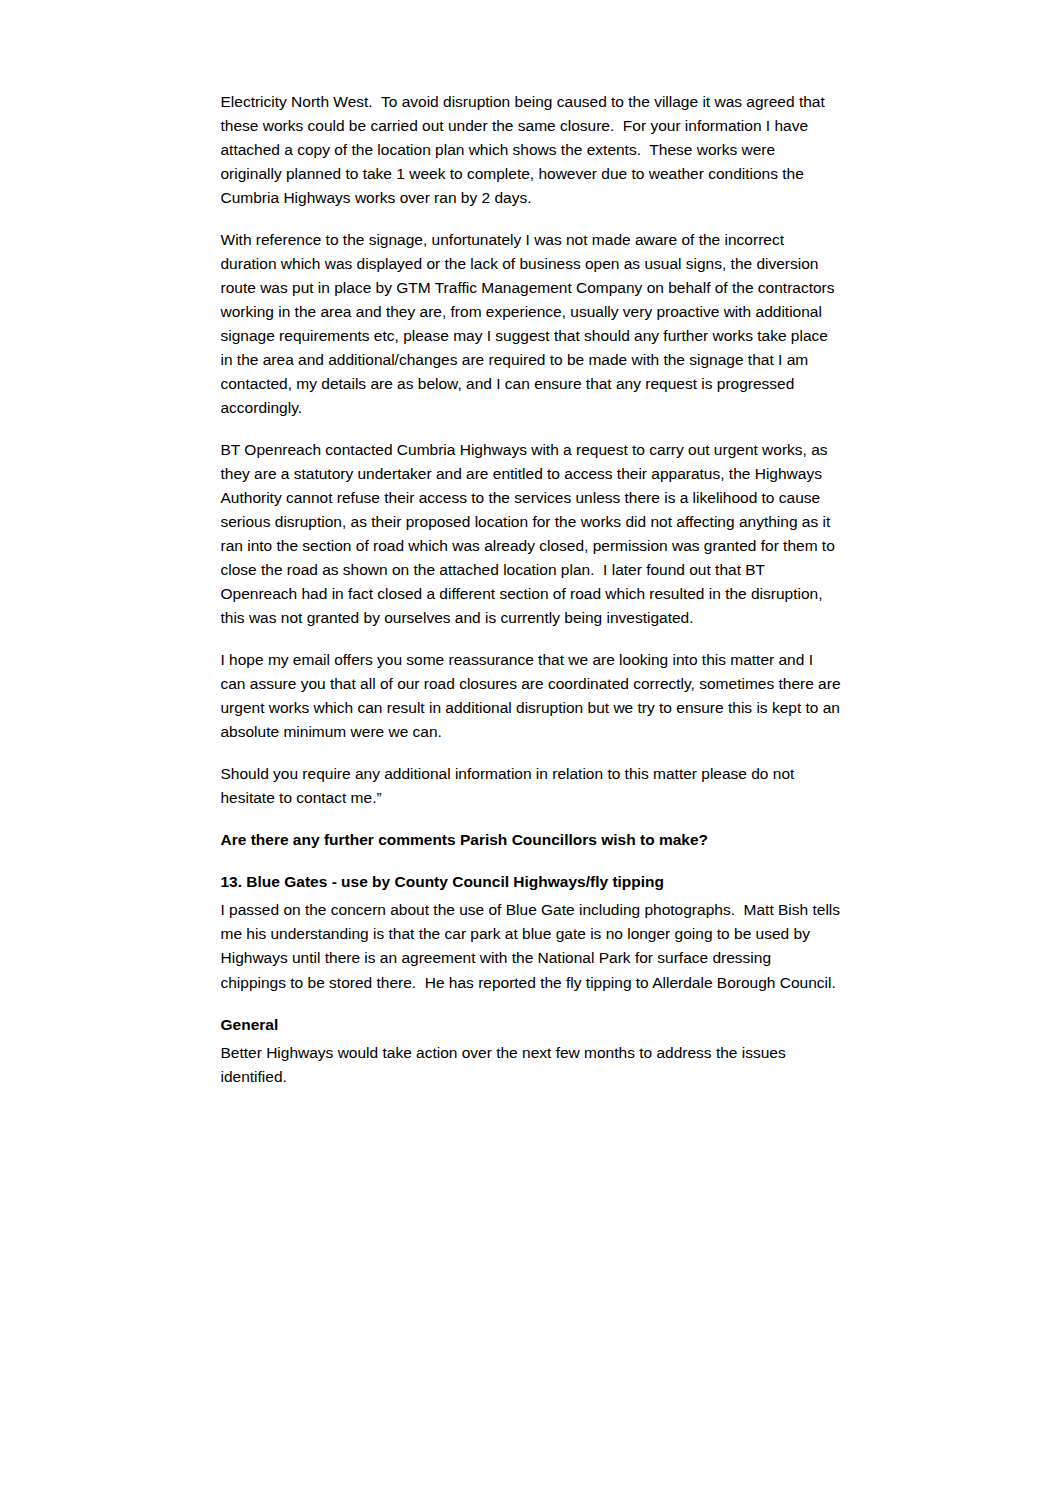Electricity North West. To avoid disruption being caused to the village it was agreed that these works could be carried out under the same closure. For your information I have attached a copy of the location plan which shows the extents. These works were originally planned to take 1 week to complete, however due to weather conditions the Cumbria Highways works over ran by 2 days.
With reference to the signage, unfortunately I was not made aware of the incorrect duration which was displayed or the lack of business open as usual signs, the diversion route was put in place by GTM Traffic Management Company on behalf of the contractors working in the area and they are, from experience, usually very proactive with additional signage requirements etc, please may I suggest that should any further works take place in the area and additional/changes are required to be made with the signage that I am contacted, my details are as below, and I can ensure that any request is progressed accordingly.
BT Openreach contacted Cumbria Highways with a request to carry out urgent works, as they are a statutory undertaker and are entitled to access their apparatus, the Highways Authority cannot refuse their access to the services unless there is a likelihood to cause serious disruption, as their proposed location for the works did not affecting anything as it ran into the section of road which was already closed, permission was granted for them to close the road as shown on the attached location plan. I later found out that BT Openreach had in fact closed a different section of road which resulted in the disruption, this was not granted by ourselves and is currently being investigated.
I hope my email offers you some reassurance that we are looking into this matter and I can assure you that all of our road closures are coordinated correctly, sometimes there are urgent works which can result in additional disruption but we try to ensure this is kept to an absolute minimum were we can.
Should you require any additional information in relation to this matter please do not hesitate to contact me.”
Are there any further comments Parish Councillors wish to make?
13. Blue Gates - use by County Council Highways/fly tipping
I passed on the concern about the use of Blue Gate including photographs. Matt Bish tells me his understanding is that the car park at blue gate is no longer going to be used by Highways until there is an agreement with the National Park for surface dressing chippings to be stored there. He has reported the fly tipping to Allerdale Borough Council.
General
Better Highways would take action over the next few months to address the issues identified.